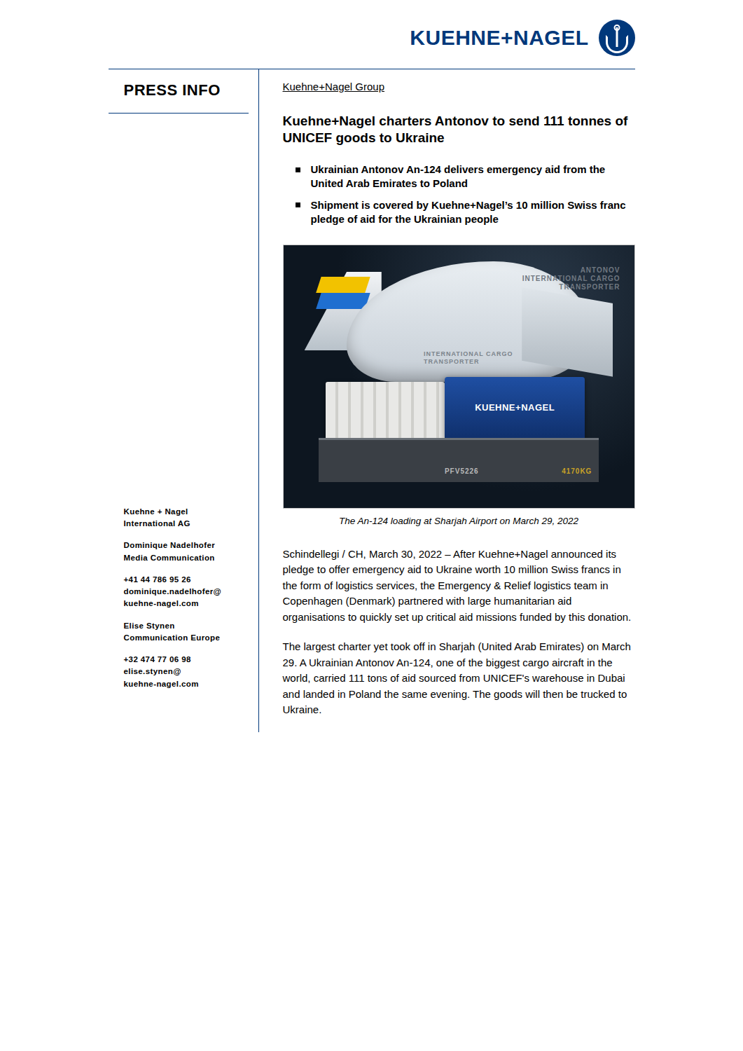KUEHNE+NAGEL
PRESS INFO
Kuehne + Nagel
International AG
Dominique Nadelhofer
Media Communication
+41 44 786 95 26
dominique.nadelhofer@
kuehne-nagel.com
Elise Stynen
Communication Europe
+32 474 77 06 98
elise.stynen@
kuehne-nagel.com
Kuehne+Nagel Group
Kuehne+Nagel charters Antonov to send 111 tonnes of UNICEF goods to Ukraine
Ukrainian Antonov An-124 delivers emergency aid from the United Arab Emirates to Poland
Shipment is covered by Kuehne+Nagel’s 10 million Swiss franc pledge of aid for the Ukrainian people
ANTONOV
INTERNATIONAL CARGO
TRANSPORTER
INTERNATIONAL CARGO
TRANSPORTER
KUEHNE+NAGEL
PFV5226
4170KG
The An-124 loading at Sharjah Airport on March 29, 2022
Schindellegi / CH, March 30, 2022 – After Kuehne+Nagel announced its pledge to offer emergency aid to Ukraine worth 10 million Swiss francs in the form of logistics services, the Emergency & Relief logistics team in Copenhagen (Denmark) partnered with large humanitarian aid organisations to quickly set up critical aid missions funded by this donation.
The largest charter yet took off in Sharjah (United Arab Emirates) on March 29. A Ukrainian Antonov An-124, one of the biggest cargo aircraft in the world, carried 111 tons of aid sourced from UNICEF's warehouse in Dubai and landed in Poland the same evening. The goods will then be trucked to Ukraine.